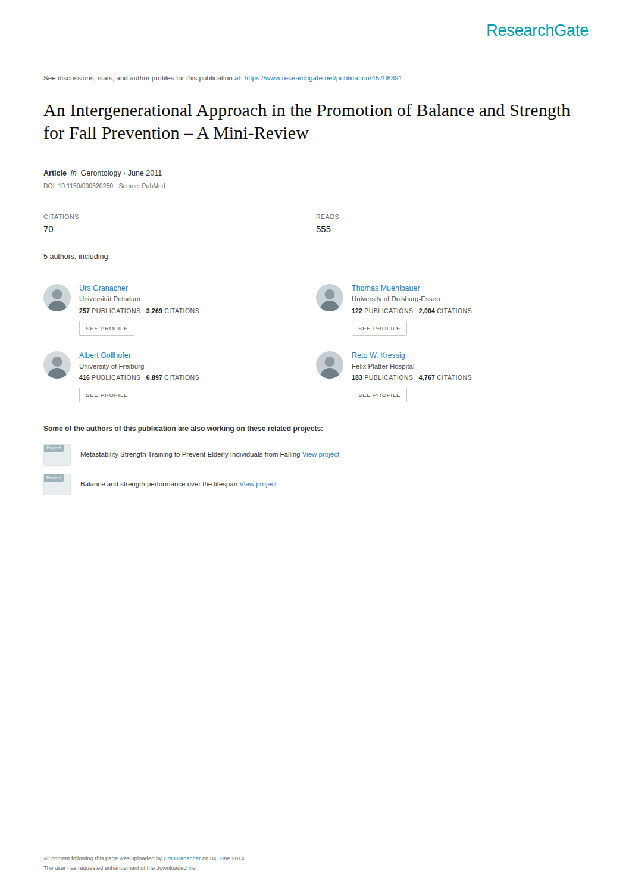ResearchGate
See discussions, stats, and author profiles for this publication at: https://www.researchgate.net/publication/45708391
An Intergenerational Approach in the Promotion of Balance and Strength for Fall Prevention – A Mini-Review
Article in Gerontology · June 2011
DOI: 10.1159/000320250 · Source: PubMed
Citations
70
Reads
555
5 authors, including:
Urs Granacher
Universität Potsdam
257 PUBLICATIONS 3,269 CITATIONS
See Profile
Thomas Muehlbauer
University of Duisburg-Essen
122 PUBLICATIONS 2,004 CITATIONS
See Profile
Albert Gollhofer
University of Freiburg
416 PUBLICATIONS 6,897 CITATIONS
See Profile
Reto W. Kressig
Felix Platter Hospital
183 PUBLICATIONS 4,767 CITATIONS
See Profile
Some of the authors of this publication are also working on these related projects:
Project
Metastability Strength Training to Prevent Elderly Individuals from Falling View project
Project
Balance and strength performance over the lifespan View project
All content following this page was uploaded by Urs Granacher on 04 June 2014.
The user has requested enhancement of the downloaded file.